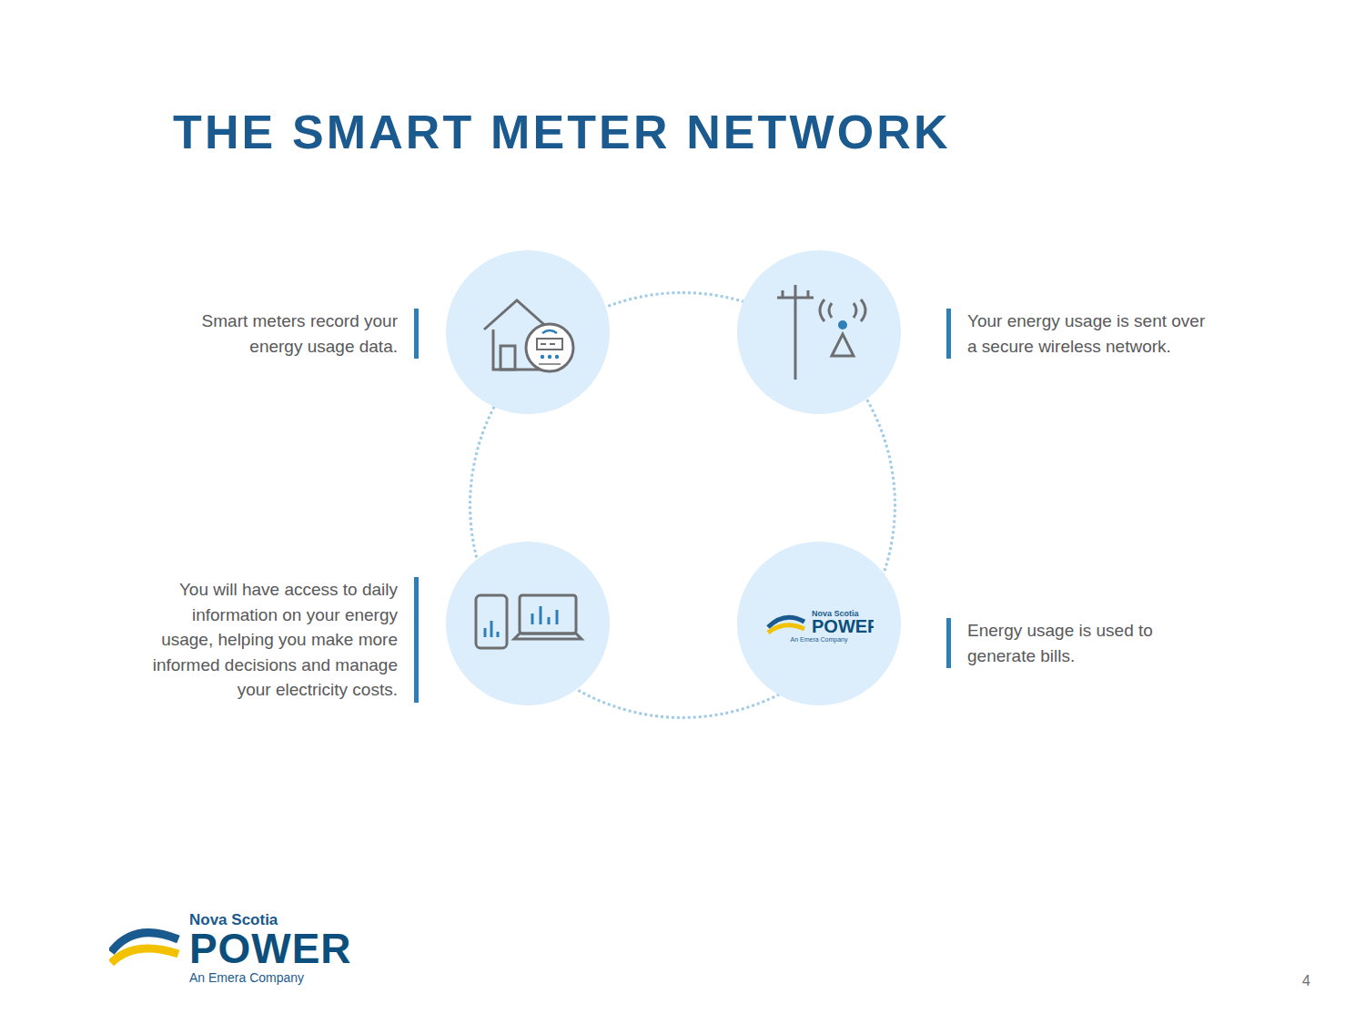The Smart Meter Network
Nova Scotia POWER
An Emera Company
Smart meters record your energy usage data.
Your energy usage is sent over a secure wireless network.
You will have access to daily information on your energy usage, helping you make more informed decisions and manage your electricity costs.
Energy usage is used to generate bills.
Nova Scotia
POWER
An Emera Company
4